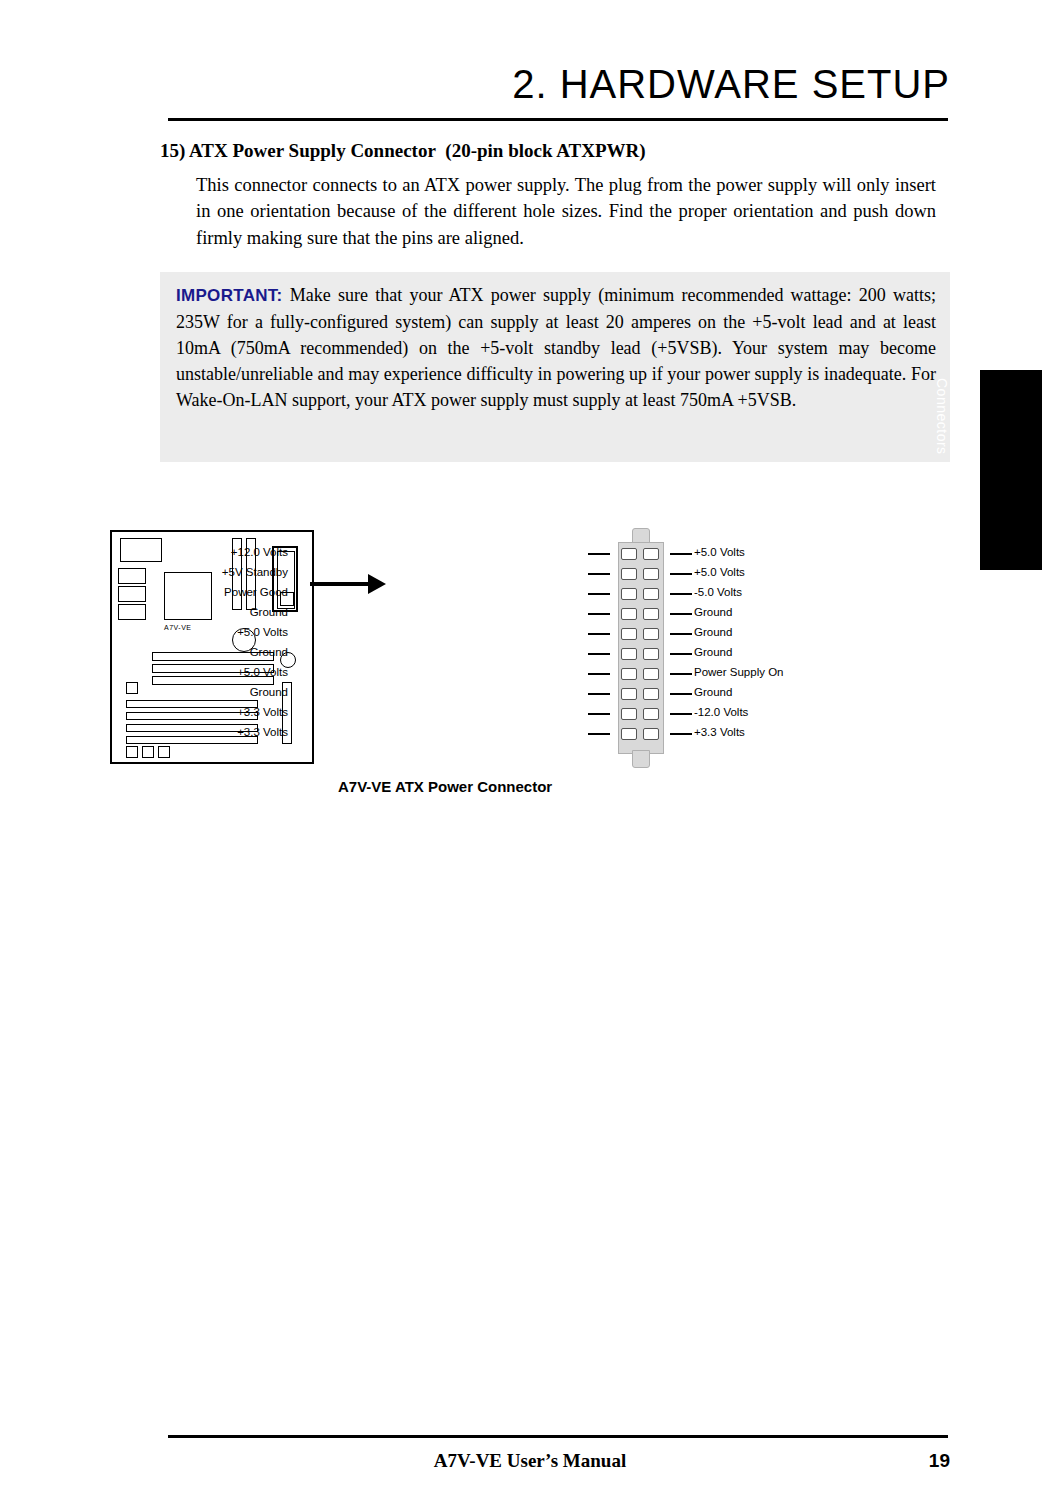2. HARDWARE SETUP
15) ATX Power Supply Connector (20-pin block ATXPWR)
This connector connects to an ATX power supply. The plug from the power supply will only insert in one orientation because of the different hole sizes. Find the proper orientation and push down firmly making sure that the pins are aligned.
IMPORTANT: Make sure that your ATX power supply (minimum recommended wattage: 200 watts; 235W for a fully-configured system) can supply at least 20 amperes on the +5-volt lead and at least 10mA (750mA recommended) on the +5-volt standby lead (+5VSB). Your system may become unstable/unreliable and may experience difficulty in powering up if your power supply is inadequate. For Wake-On-LAN support, your ATX power supply must supply at least 750mA +5VSB.
2. H/W SETUP
Connectors
A7V-VE
+12.0 Volts
+5V Standby
Power Good
Ground
+5.0 Volts
Ground
+5.0 Volts
Ground
+3.3 Volts
+3.3 Volts
+5.0 Volts
+5.0 Volts
-5.0 Volts
Ground
Ground
Ground
Power Supply On
Ground
-12.0 Volts
+3.3 Volts
A7V-VE ATX Power Connector
A7V-VE User’s Manual
19